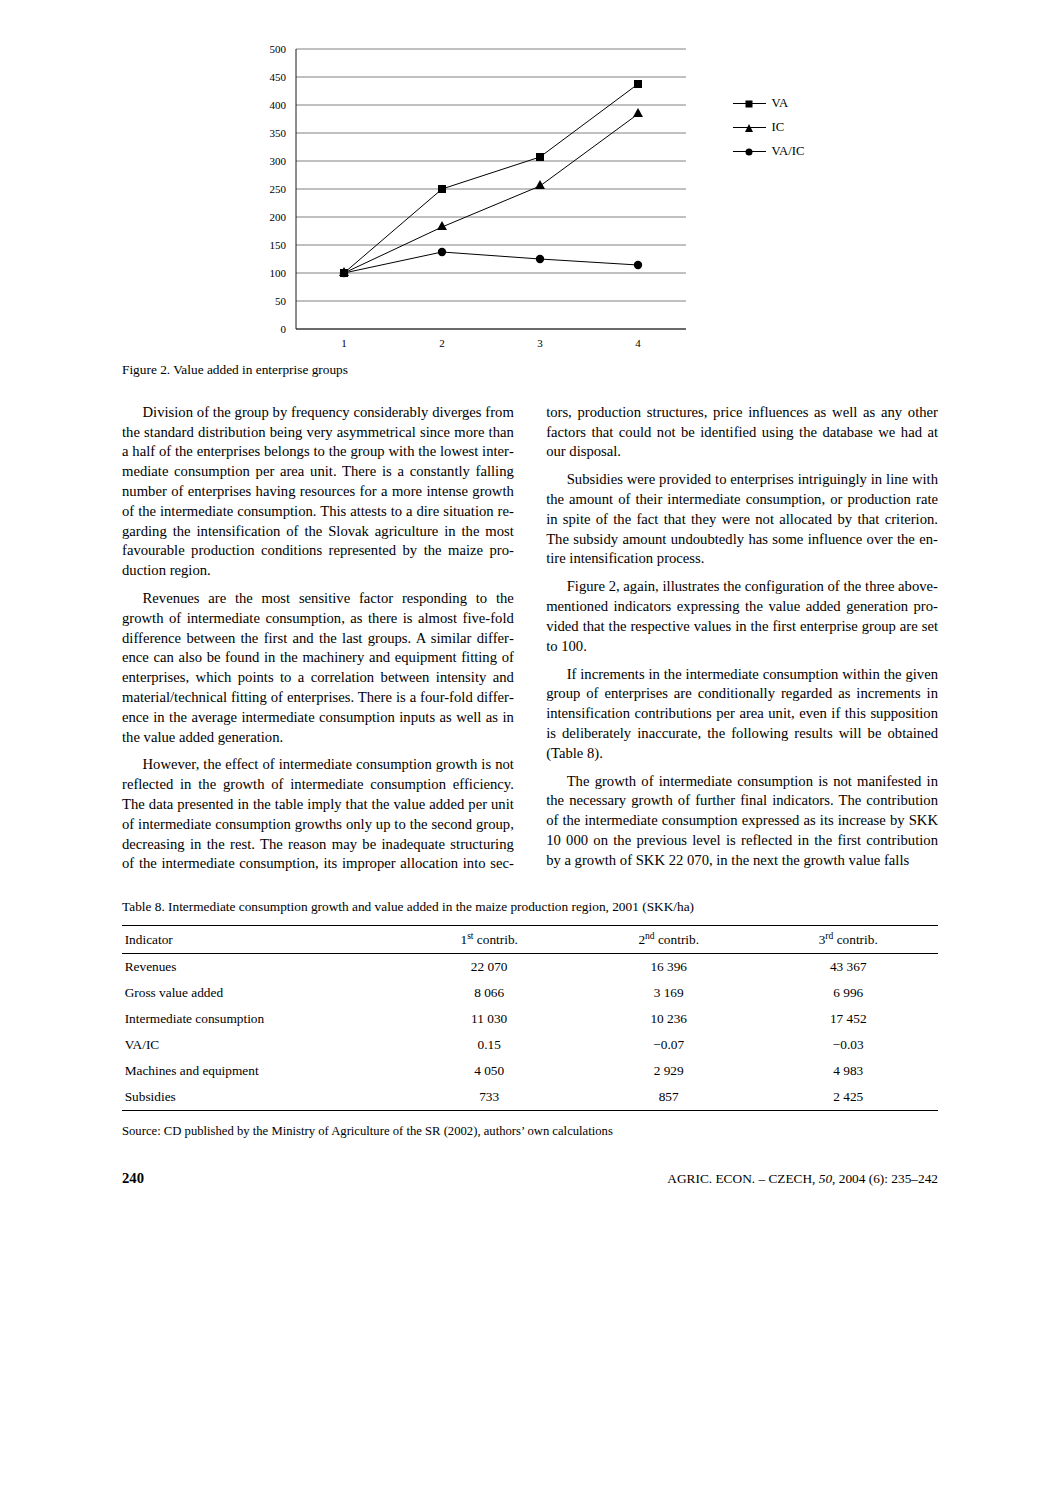500 450 400 350 300 250 200 150 100 50 0 1 2 3 4
VA
IC
VA/IC
Figure 2. Value added in enterprise groups
Division of the group by frequency considerably diverges from the standard distribution being very asymmetrical since more than a half of the enterprises belongs to the group with the lowest intermediate consumption per area unit. There is a constantly falling number of enterprises having resources for a more intense growth of the intermediate consumption. This attests to a dire situation regarding the intensification of the Slovak agriculture in the most favourable production conditions represented by the maize production region.
Revenues are the most sensitive factor responding to the growth of intermediate consumption, as there is almost five-fold difference between the first and the last groups. A similar difference can also be found in the machinery and equipment fitting of enterprises, which points to a correlation between intensity and material/technical fitting of enterprises. There is a four-fold difference in the average intermediate consumption inputs as well as in the value added generation.
However, the effect of intermediate consumption growth is not reflected in the growth of intermediate consumption efficiency. The data presented in the table imply that the value added per unit of intermediate consumption growths only up to the second group, decreasing in the rest. The reason may be inadequate structuring of the intermediate consumption, its improper allocation into sectors, production structures, price influences as well as any other factors that could not be identified using the database we had at our disposal.
Subsidies were provided to enterprises intriguingly in line with the amount of their intermediate consumption, or production rate in spite of the fact that they were not allocated by that criterion. The subsidy amount undoubtedly has some influence over the entire intensification process.
Figure 2, again, illustrates the configuration of the three above-mentioned indicators expressing the value added generation provided that the respective values in the first enterprise group are set to 100.
If increments in the intermediate consumption within the given group of enterprises are conditionally regarded as increments in intensification contributions per area unit, even if this supposition is deliberately inaccurate, the following results will be obtained (Table 8).
The growth of intermediate consumption is not manifested in the necessary growth of further final indicators. The contribution of the intermediate consumption expressed as its increase by SKK 10 000 on the previous level is reflected in the first contribution by a growth of SKK 22 070, in the next the growth value falls
Table 8. Intermediate consumption growth and value added in the maize production region, 2001 (SKK/ha)
| Indicator | 1 st contrib. | 2 nd contrib. | 3 rd contrib. |
| --- | --- | --- | --- |
| Revenues | 22 070 | 16 396 | 43 367 |
| Gross value added | 8 066 | 3 169 | 6 996 |
| Intermediate consumption | 11 030 | 10 236 | 17 452 |
| VA/IC | 0.15 | −0.07 | −0.03 |
| Machines and equipment | 4 050 | 2 929 | 4 983 |
| Subsidies | 733 | 857 | 2 425 |
Source: CD published by the Ministry of Agriculture of the SR (2002), authors’ own calculations
240 AGRIC. ECON. – CZECH, 50, 2004 (6): 235–242